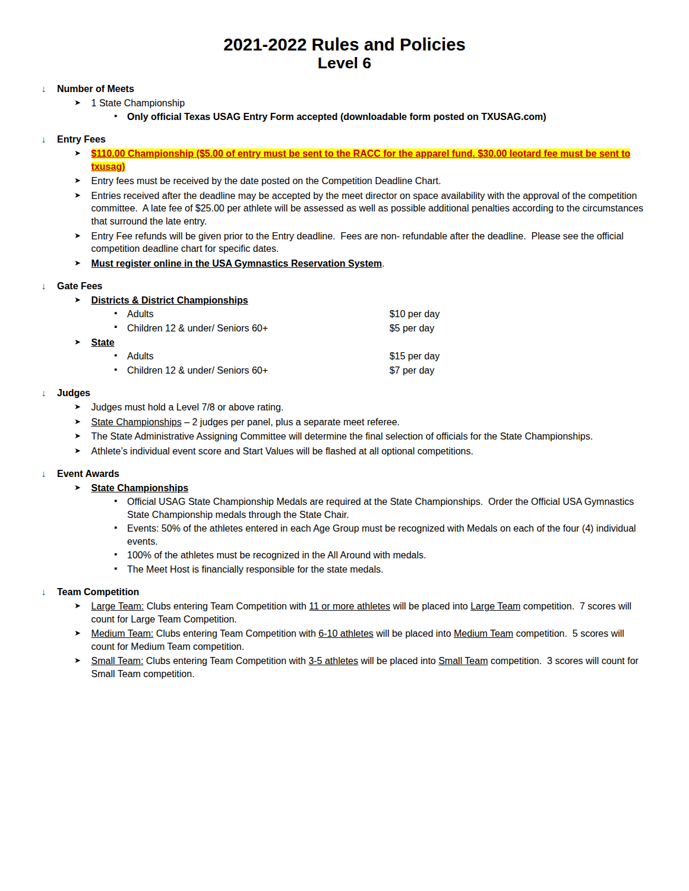2021-2022 Rules and PoliciesLevel 6
Number of Meets
1 State Championship
Only official Texas USAG Entry Form accepted (downloadable form posted on TXUSAG.com)
Entry Fees
$110.00 Championship ($5.00 of entry must be sent to the RACC for the apparel fund. $30.00 leotard fee must be sent to txusag)
Entry fees must be received by the date posted on the Competition Deadline Chart.
Entries received after the deadline may be accepted by the meet director on space availability with the approval of the competition committee. A late fee of $25.00 per athlete will be assessed as well as possible additional penalties according to the circumstances that surround the late entry.
Entry Fee refunds will be given prior to the Entry deadline. Fees are non- refundable after the deadline. Please see the official competition deadline chart for specific dates.
Must register online in the USA Gymnastics Reservation System.
Gate Fees
Districts & District Championships
Adults$10 per day
Children 12 & under/ Seniors 60+$5 per day
State
Adults$15 per day
Children 12 & under/ Seniors 60+$7 per day
Judges
Judges must hold a Level 7/8 or above rating.
State Championships – 2 judges per panel, plus a separate meet referee.
The State Administrative Assigning Committee will determine the final selection of officials for the State Championships.
Athlete’s individual event score and Start Values will be flashed at all optional competitions.
Event Awards
State Championships
Official USAG State Championship Medals are required at the State Championships. Order the Official USA Gymnastics State Championship medals through the State Chair.
Events: 50% of the athletes entered in each Age Group must be recognized with Medals on each of the four (4) individual events.
100% of the athletes must be recognized in the All Around with medals.
The Meet Host is financially responsible for the state medals.
Team Competition
Large Team: Clubs entering Team Competition with 11 or more athletes will be placed into Large Team competition. 7 scores will count for Large Team Competition.
Medium Team: Clubs entering Team Competition with 6-10 athletes will be placed into Medium Team competition. 5 scores will count for Medium Team competition.
Small Team: Clubs entering Team Competition with 3-5 athletes will be placed into Small Team competition. 3 scores will count for Small Team competition.